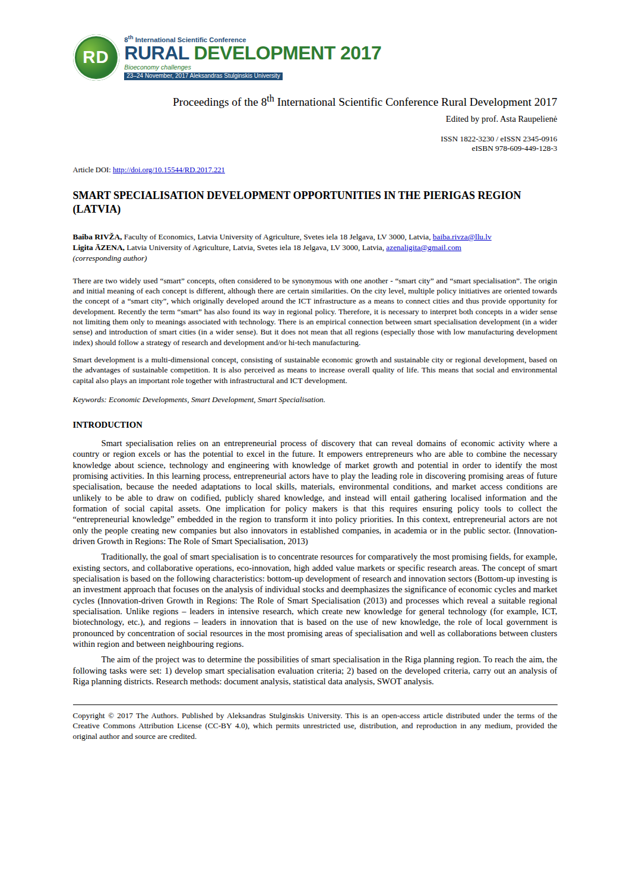8th International Scientific Conference
RURAL DEVELOPMENT 2017
Bioeconomy challenges
23–24 November, 2017 Aleksandras Stulginskis University
Proceedings of the 8th International Scientific Conference Rural Development 2017
Edited by prof. Asta Raupelienė
ISSN 1822-3230 / eISSN 2345-0916
eISBN 978-609-449-128-3
Article DOI: http://doi.org/10.15544/RD.2017.221
Smart Specialisation Development Opportunities in the Pierigas Region (Latvia)
Baiba RIVŽA, Faculty of Economics, Latvia University of Agriculture, Svetes iela 18 Jelgava, LV 3000, Latvia, baiba.rivza@llu.lv
Ligita ĀZENA, Latvia University of Agriculture, Latvia, Svetes iela 18 Jelgava, LV 3000, Latvia, azenaligita@gmail.com
(corresponding author)
There are two widely used “smart” concepts, often considered to be synonymous with one another - “smart city” and “smart specialisation”. The origin and initial meaning of each concept is different, although there are certain similarities. On the city level, multiple policy initiatives are oriented towards the concept of a “smart city”, which originally developed around the ICT infrastructure as a means to connect cities and thus provide opportunity for development. Recently the term “smart” has also found its way in regional policy. Therefore, it is necessary to interpret both concepts in a wider sense not limiting them only to meanings associated with technology. There is an empirical connection between smart specialisation development (in a wider sense) and introduction of smart cities (in a wider sense). But it does not mean that all regions (especially those with low manufacturing development index) should follow a strategy of research and development and/or hi-tech manufacturing.
Smart development is a multi-dimensional concept, consisting of sustainable economic growth and sustainable city or regional development, based on the advantages of sustainable competition. It is also perceived as means to increase overall quality of life. This means that social and environmental capital also plays an important role together with infrastructural and ICT development.
Keywords: Economic Developments, Smart Development, Smart Specialisation.
Introduction
Smart specialisation relies on an entrepreneurial process of discovery that can reveal domains of economic activity where a country or region excels or has the potential to excel in the future. It empowers entrepreneurs who are able to combine the necessary knowledge about science, technology and engineering with knowledge of market growth and potential in order to identify the most promising activities. In this learning process, entrepreneurial actors have to play the leading role in discovering promising areas of future specialisation, because the needed adaptations to local skills, materials, environmental conditions, and market access conditions are unlikely to be able to draw on codified, publicly shared knowledge, and instead will entail gathering localised information and the formation of social capital assets. One implication for policy makers is that this requires ensuring policy tools to collect the “entrepreneurial knowledge” embedded in the region to transform it into policy priorities. In this context, entrepreneurial actors are not only the people creating new companies but also innovators in established companies, in academia or in the public sector. (Innovation-driven Growth in Regions: The Role of Smart Specialisation, 2013)
Traditionally, the goal of smart specialisation is to concentrate resources for comparatively the most promising fields, for example, existing sectors, and collaborative operations, eco-innovation, high added value markets or specific research areas. The concept of smart specialisation is based on the following characteristics: bottom-up development of research and innovation sectors (Bottom-up investing is an investment approach that focuses on the analysis of individual stocks and deemphasizes the significance of economic cycles and market cycles (Innovation-driven Growth in Regions: The Role of Smart Specialisation (2013) and processes which reveal a suitable regional specialisation. Unlike regions – leaders in intensive research, which create new knowledge for general technology (for example, ICT, biotechnology, etc.), and regions – leaders in innovation that is based on the use of new knowledge, the role of local government is pronounced by concentration of social resources in the most promising areas of specialisation and well as collaborations between clusters within region and between neighbouring regions.
The aim of the project was to determine the possibilities of smart specialisation in the Riga planning region. To reach the aim, the following tasks were set: 1) develop smart specialisation evaluation criteria; 2) based on the developed criteria, carry out an analysis of Riga planning districts. Research methods: document analysis, statistical data analysis, SWOT analysis.
Copyright © 2017 The Authors. Published by Aleksandras Stulginskis University. This is an open-access article distributed under the terms of the Creative Commons Attribution License (CC-BY 4.0), which permits unrestricted use, distribution, and reproduction in any medium, provided the original author and source are credited.